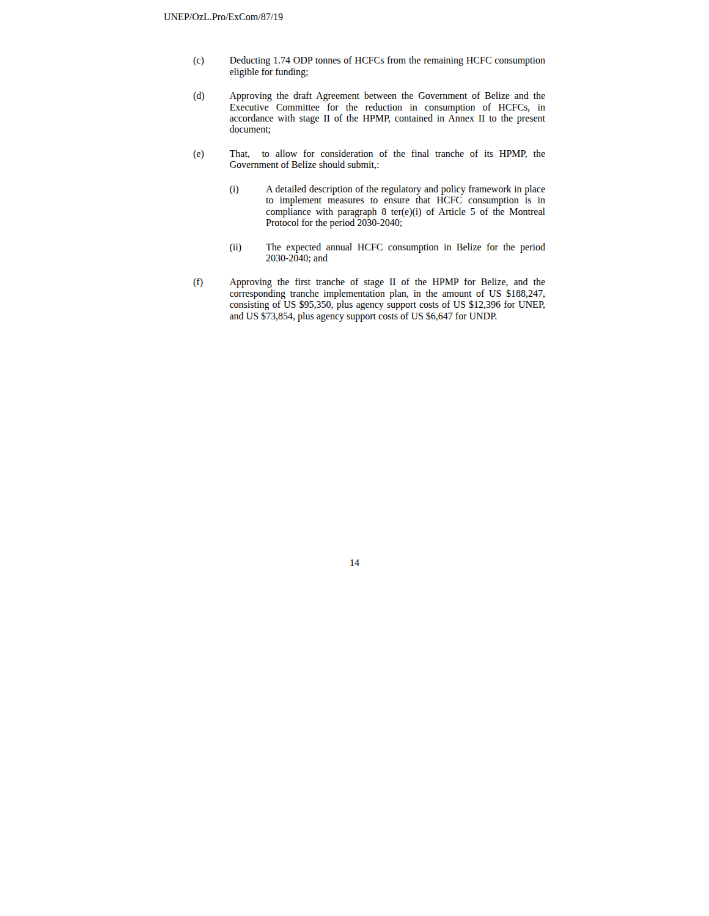UNEP/OzL.Pro/ExCom/87/19
(c)
Deducting 1.74 ODP tonnes of HCFCs from the remaining HCFC consumption eligible for funding;
(d)
Approving the draft Agreement between the Government of Belize and the Executive Committee for the reduction in consumption of HCFCs, in accordance with stage II of the HPMP, contained in Annex II to the present document;
(e)
That, to allow for consideration of the final tranche of its HPMP, the Government of Belize should submit,:
(i)
A detailed description of the regulatory and policy framework in place to implement measures to ensure that HCFC consumption is in compliance with paragraph 8 ter(e)(i) of Article 5 of the Montreal Protocol for the period 2030-2040;
(ii)
The expected annual HCFC consumption in Belize for the period 2030-2040; and
(f)
Approving the first tranche of stage II of the HPMP for Belize, and the corresponding tranche implementation plan, in the amount of US $188,247, consisting of US $95,350, plus agency support costs of US $12,396 for UNEP, and US $73,854, plus agency support costs of US $6,647 for UNDP.
14